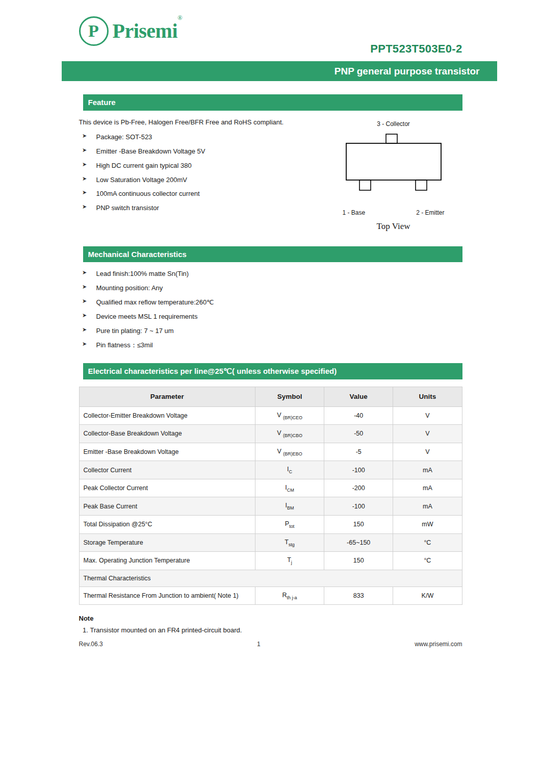P
Prisemi®
PPT523T503E0-2
PNP general purpose transistor
Feature
This device is Pb-Free, Halogen Free/BFR Free and RoHS compliant.
Package: SOT-523
Emitter -Base Breakdown Voltage 5V
High DC current gain typical 380
Low Saturation Voltage 200mV
100mA continuous collector current
PNP switch transistor
3 - Collector
1 - Base 2 - Emitter
Top View
Mechanical Characteristics
Lead finish:100% matte Sn(Tin)
Mounting position: Any
Qualified max reflow temperature:260℃
Device meets MSL 1 requirements
Pure tin plating: 7 ~ 17 um
Pin flatness：≤3mil
Electrical characteristics per line@25℃( unless otherwise specified)
| Parameter | Symbol | Value | Units |
| --- | --- | --- | --- |
| Collector-Emitter Breakdown Voltage | V (BR)CEO | -40 | V |
| Collector-Base Breakdown Voltage | V (BR)CBO | -50 | V |
| Emitter -Base Breakdown Voltage | V (BR)EBO | -5 | V |
| Collector Current | I C | -100 | mA |
| Peak Collector Current | I CM | -200 | mA |
| Peak Base Current | I BM | -100 | mA |
| Total Dissipation @25°C | P tot | 150 | mW |
| Storage Temperature | T stg | -65~150 | °C |
| Max. Operating Junction Temperature | T j | 150 | °C |
| Thermal Characteristics |
| Thermal Resistance From Junction to ambient( Note 1) | R th j-a | 833 | K/W |
Note
Transistor mounted on an FR4 printed-circuit board.
Rev.06.3
1
www.prisemi.com